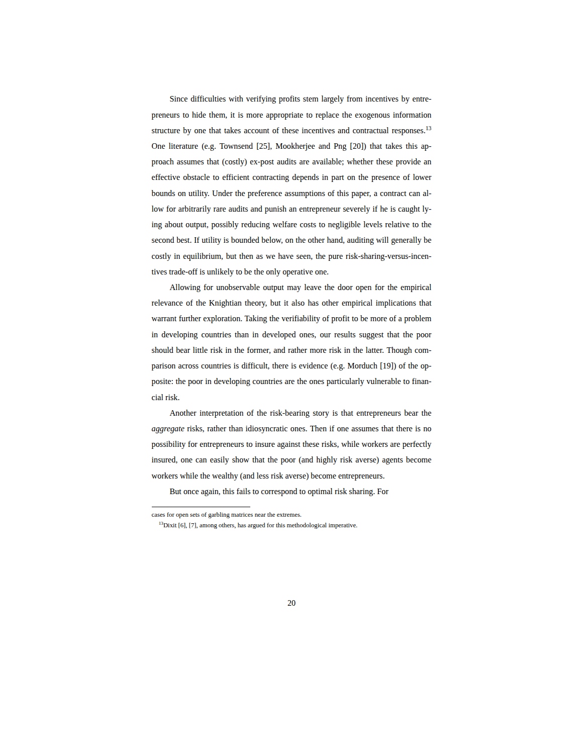Since difficulties with verifying profits stem largely from incentives by entrepreneurs to hide them, it is more appropriate to replace the exogenous information structure by one that takes account of these incentives and contractual responses.13 One literature (e.g. Townsend [25], Mookherjee and Png [20]) that takes this approach assumes that (costly) ex-post audits are available; whether these provide an effective obstacle to efficient contracting depends in part on the presence of lower bounds on utility. Under the preference assumptions of this paper, a contract can allow for arbitrarily rare audits and punish an entrepreneur severely if he is caught lying about output, possibly reducing welfare costs to negligible levels relative to the second best. If utility is bounded below, on the other hand, auditing will generally be costly in equilibrium, but then as we have seen, the pure risk-sharing-versus-incentives trade-off is unlikely to be the only operative one.
Allowing for unobservable output may leave the door open for the empirical relevance of the Knightian theory, but it also has other empirical implications that warrant further exploration. Taking the verifiability of profit to be more of a problem in developing countries than in developed ones, our results suggest that the poor should bear little risk in the former, and rather more risk in the latter. Though comparison across countries is difficult, there is evidence (e.g. Morduch [19]) of the opposite: the poor in developing countries are the ones particularly vulnerable to financial risk.
Another interpretation of the risk-bearing story is that entrepreneurs bear the aggregate risks, rather than idiosyncratic ones. Then if one assumes that there is no possibility for entrepreneurs to insure against these risks, while workers are perfectly insured, one can easily show that the poor (and highly risk averse) agents become workers while the wealthy (and less risk averse) become entrepreneurs.
But once again, this fails to correspond to optimal risk sharing. For
cases for open sets of garbling matrices near the extremes.
13Dixit [6], [7], among others, has argued for this methodological imperative.
20